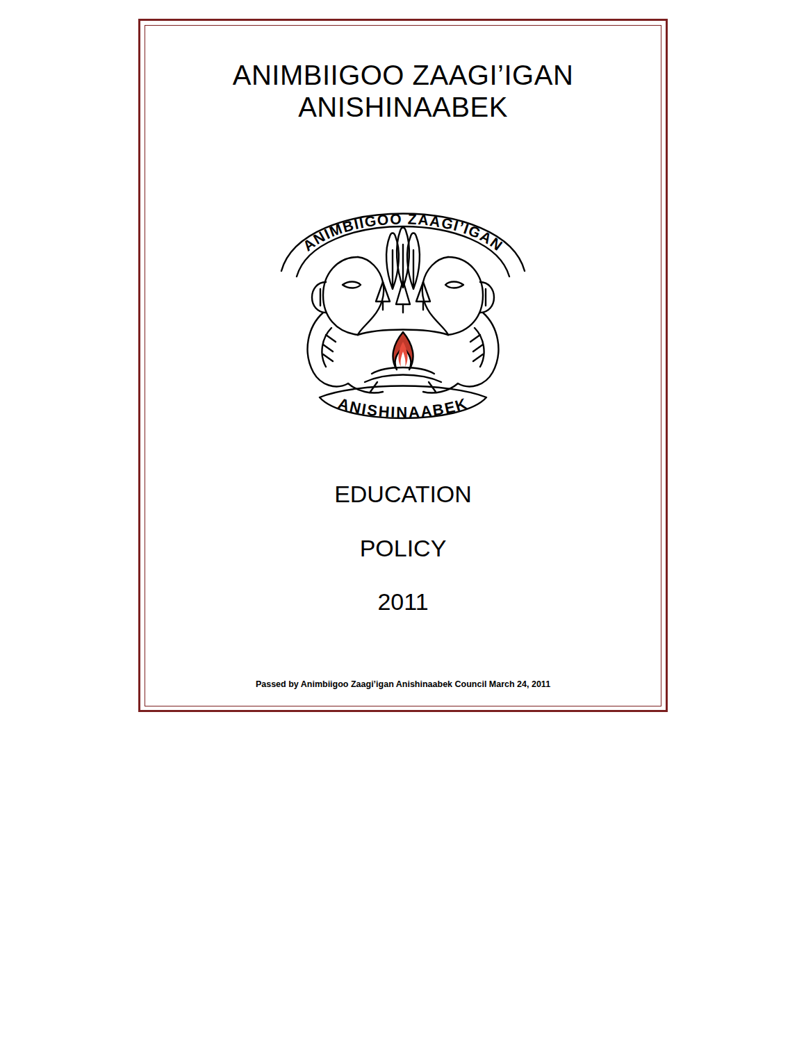ANIMBIIGOO ZAAGI’IGAN
ANISHINAABEK
ANIMBIIGOO ZAAGI’IGAN ANISHINAABEK
EDUCATION
POLICY
2011
Passed by Animbiigoo Zaagi’igan Anishinaabek Council March 24, 2011